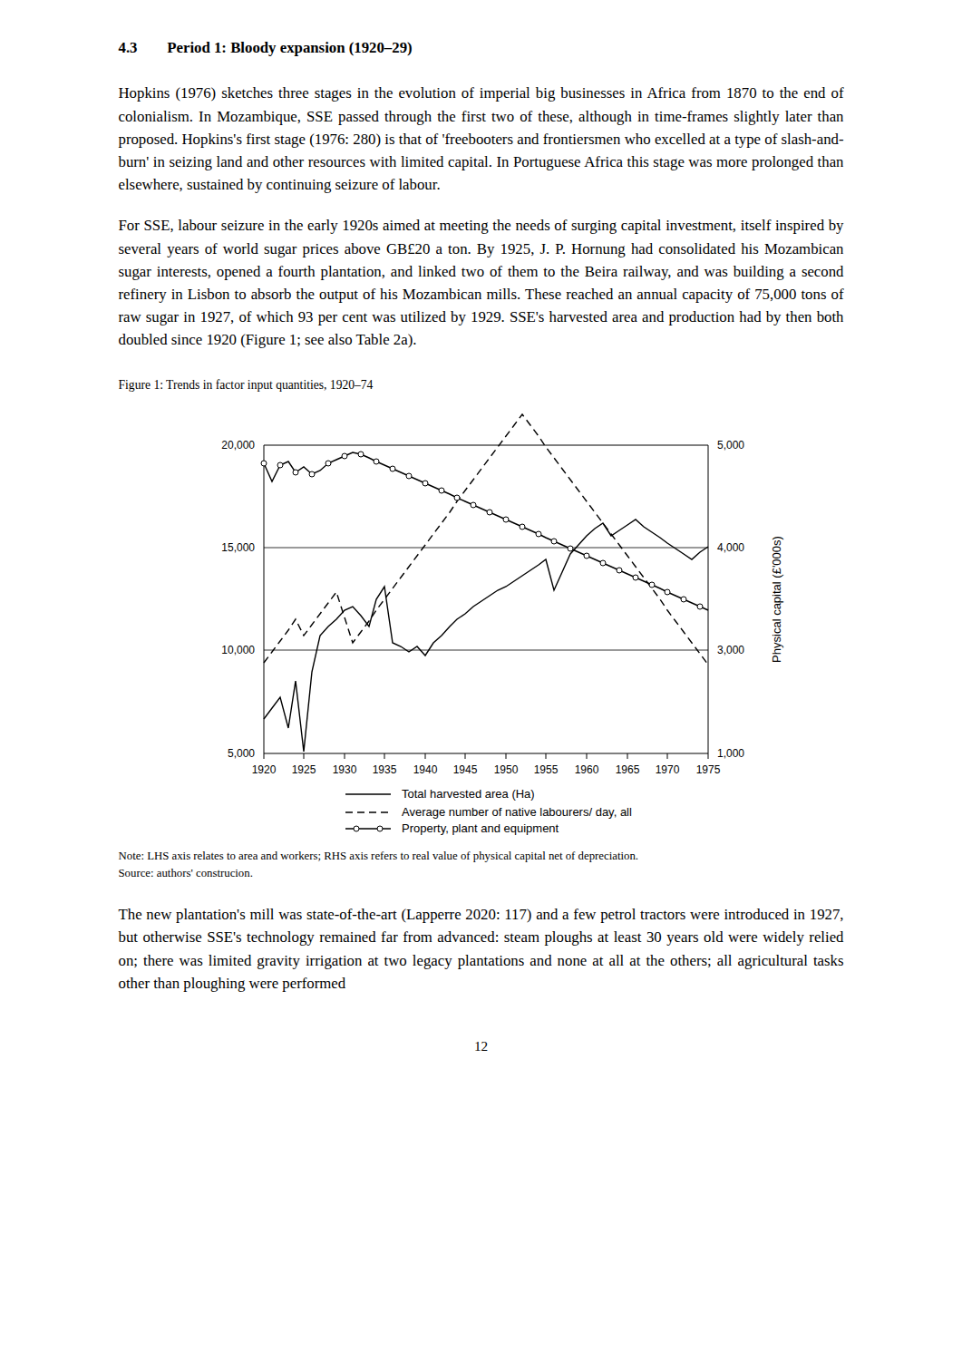4.3 Period 1: Bloody expansion (1920–29)
Hopkins (1976) sketches three stages in the evolution of imperial big businesses in Africa from 1870 to the end of colonialism. In Mozambique, SSE passed through the first two of these, although in time-frames slightly later than proposed. Hopkins's first stage (1976: 280) is that of 'freebooters and frontiersmen who excelled at a type of slash-and-burn' in seizing land and other resources with limited capital. In Portuguese Africa this stage was more prolonged than elsewhere, sustained by continuing seizure of labour.
For SSE, labour seizure in the early 1920s aimed at meeting the needs of surging capital investment, itself inspired by several years of world sugar prices above GB£20 a ton. By 1925, J. P. Hornung had consolidated his Mozambican sugar interests, opened a fourth plantation, and linked two of them to the Beira railway, and was building a second refinery in Lisbon to absorb the output of his Mozambican mills. These reached an annual capacity of 75,000 tons of raw sugar in 1927, of which 93 per cent was utilized by 1929. SSE's harvested area and production had by then both doubled since 1920 (Figure 1; see also Table 2a).
Figure 1: Trends in factor input quantities, 1920–74
20,000 15,000 10,000 5,000 5,000 4,000 3,000 1,000 Physical capital (£'000s) 1920 1925 1930 1935 1940 1945 1950 1955 1960 1965 1970 1975 Total harvested area (Ha) Average number of native labourers/ day, all Property, plant and equipment
Note: LHS axis relates to area and workers; RHS axis refers to real value of physical capital net of depreciation.
Source: authors' construcion.
The new plantation's mill was state-of-the-art (Lapperre 2020: 117) and a few petrol tractors were introduced in 1927, but otherwise SSE's technology remained far from advanced: steam ploughs at least 30 years old were widely relied on; there was limited gravity irrigation at two legacy plantations and none at all at the others; all agricultural tasks other than ploughing were performed
12